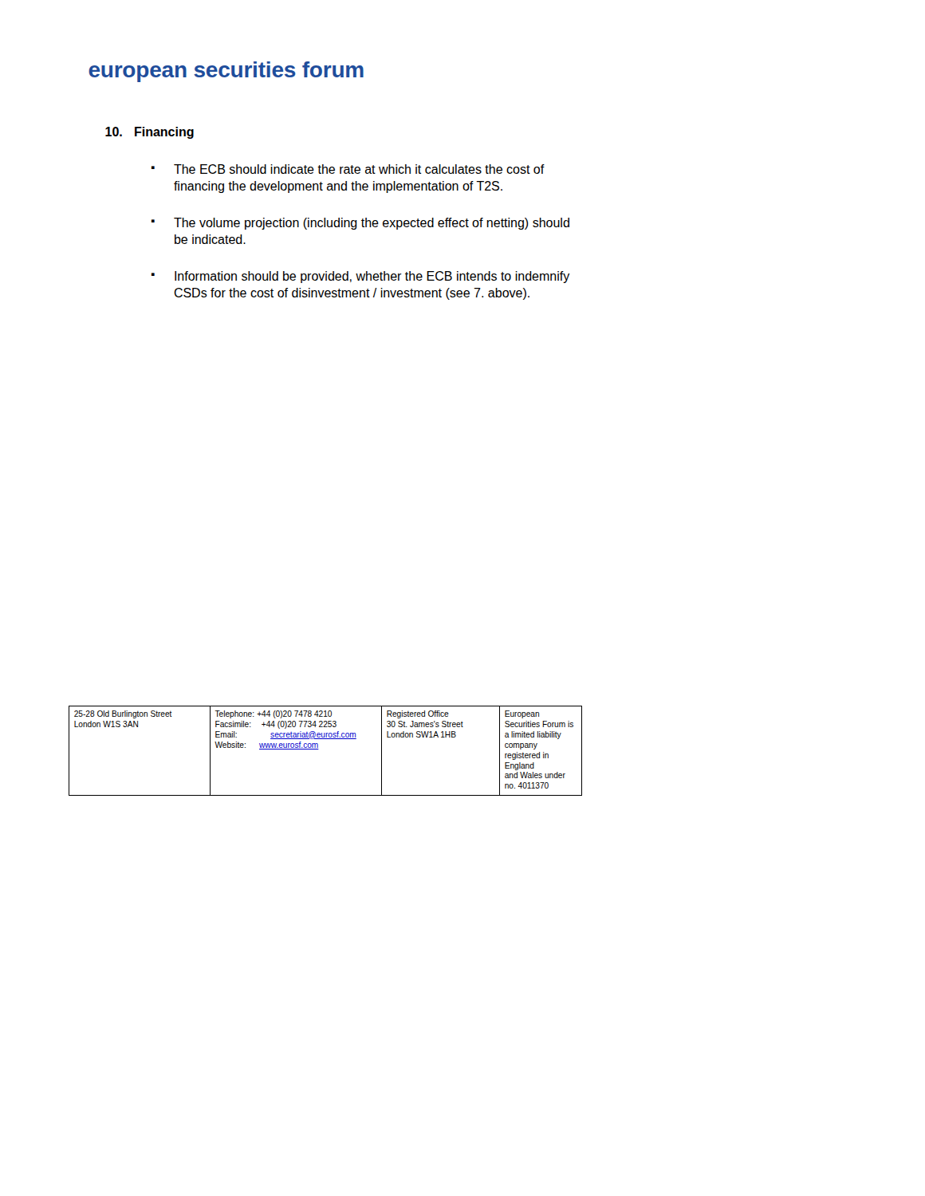european securities forum
10. Financing
The ECB should indicate the rate at which it calculates the cost of financing the development and the implementation of T2S.
The volume projection (including the expected effect of netting) should be indicated.
Information should be provided, whether the ECB intends to indemnify CSDs for the cost of disinvestment / investment (see 7. above).
| 25-28 Old Burlington Street London W1S 3AN | Telephone: +44 (0)20 7478 4210 Facsimile: +44 (0)20 7734 2253 Email: secretariat@eurosf.com Website: www.eurosf.com | Registered Office 30 St. James's Street London SW1A 1HB | European Securities Forum is a limited liability company registered in England and Wales under no. 4011370 |